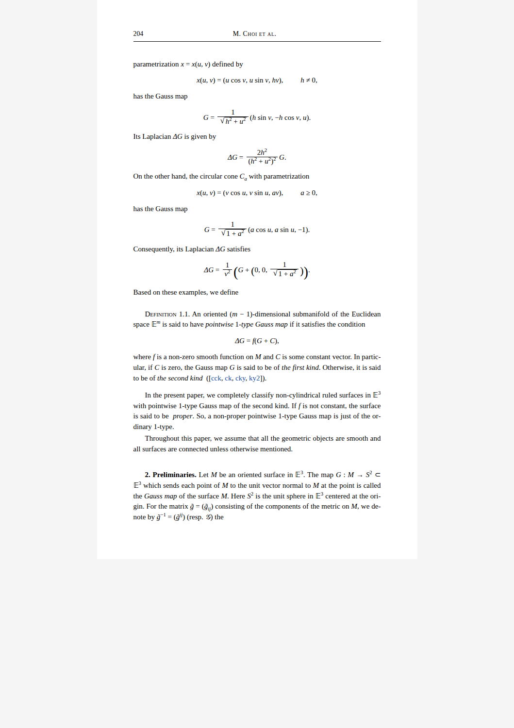204 M. Choi et al.
parametrization x = x(u, v) defined by
x(u, v) = (u cos v, u sin v, hv), h ≠ 0,
has the Gauss map
G = 1 h2 + u2(h sin v, −h cos v, u).
Its Laplacian ΔG is given by
ΔG = 2h2(h2 + u2)2 G.
On the other hand, the circular cone Ca with parametrization
x(u, v) = (v cos u, v sin u, av), a ≥ 0,
has the Gauss map
G = 11 + a2(a cos u, a sin u, −1).
Consequently, its Laplacian ΔG satisfies
ΔG = 1 v2(G + (0, 0, 11 + a2)).
Based on these examples, we define
Definition 1.1. An oriented (m − 1)-dimensional submanifold of the Euclidean space 𝔼m is said to have pointwise 1-type Gauss map if it satisfies the condition
ΔG = f(G + C),
where f is a non-zero smooth function on M and C is some constant vector. In particular, if C is zero, the Gauss map G is said to be of the first kind. Otherwise, it is said to be of the second kind ([cck, ck, cky, ky2]).
In the present paper, we completely classify non-cylindrical ruled surfaces in 𝔼3 with pointwise 1-type Gauss map of the second kind. If f is not constant, the surface is said to be proper. So, a non-proper pointwise 1-type Gauss map is just of the ordinary 1-type.
Throughout this paper, we assume that all the geometric objects are smooth and all surfaces are connected unless otherwise mentioned.
2. Preliminaries. Let M be an oriented surface in 𝔼3. The map G : M → S2 ⊂ 𝔼3 which sends each point of M to the unit vector normal to M at the point is called the Gauss map of the surface M. Here S2 is the unit sphere in 𝔼3 centered at the origin. For the matrix g̃ = (g̃ij) consisting of the components of the metric on M, we denote by g̃−1 = (g̃ij) (resp. 𝒢) the